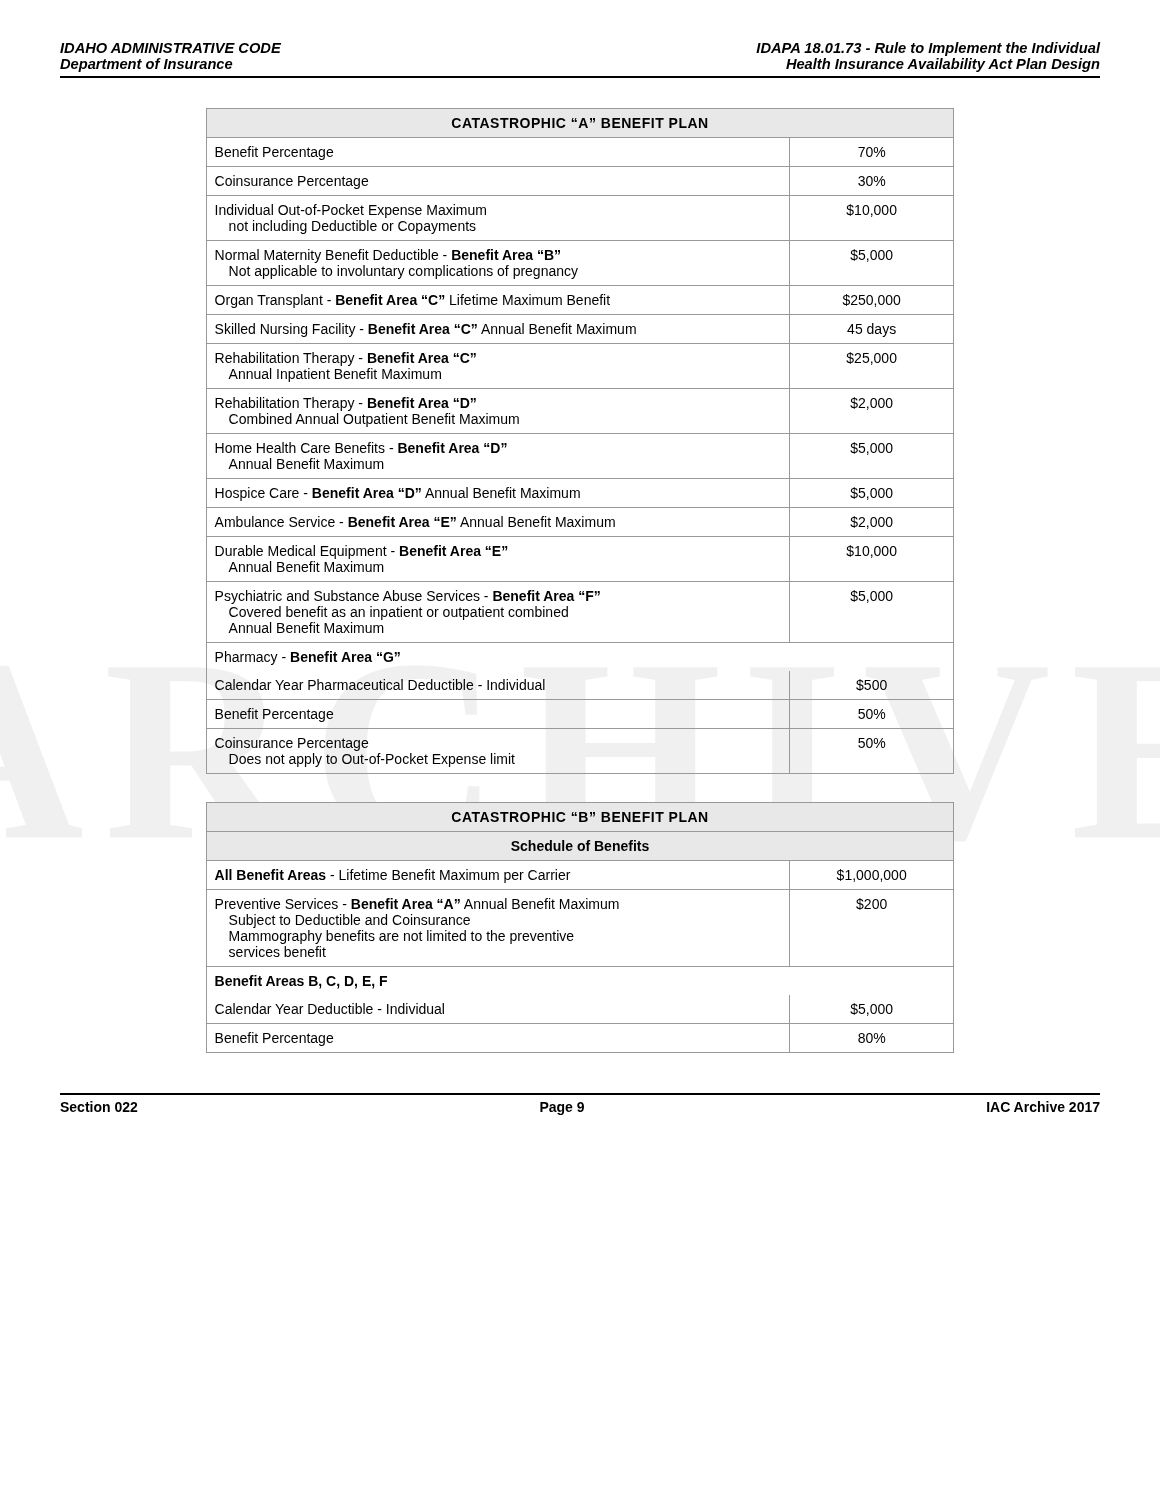ARCHIVE
IDAHO ADMINISTRATIVE CODE
Department of Insurance
IDAPA 18.01.73 - Rule to Implement the Individual
Health Insurance Availability Act Plan Design
| CATASTROPHIC “A” BENEFIT PLAN |
| Benefit Percentage | 70% |
| Coinsurance Percentage | 30% |
| Individual Out-of-Pocket Expense Maximum not including Deductible or Copayments | $10,000 |
| Normal Maternity Benefit Deductible - Benefit Area “B” Not applicable to involuntary complications of pregnancy | $5,000 |
| Organ Transplant - Benefit Area “C” Lifetime Maximum Benefit | $250,000 |
| Skilled Nursing Facility - Benefit Area “C” Annual Benefit Maximum | 45 days |
| Rehabilitation Therapy - Benefit Area “C” Annual Inpatient Benefit Maximum | $25,000 |
| Rehabilitation Therapy - Benefit Area “D” Combined Annual Outpatient Benefit Maximum | $2,000 |
| Home Health Care Benefits - Benefit Area “D” Annual Benefit Maximum | $5,000 |
| Hospice Care - Benefit Area “D” Annual Benefit Maximum | $5,000 |
| Ambulance Service - Benefit Area “E” Annual Benefit Maximum | $2,000 |
| Durable Medical Equipment - Benefit Area “E” Annual Benefit Maximum | $10,000 |
| Psychiatric and Substance Abuse Services - Benefit Area “F” Covered benefit as an inpatient or outpatient combined Annual Benefit Maximum | $5,000 |
| Pharmacy - Benefit Area “G” |
| Calendar Year Pharmaceutical Deductible - Individual | $500 |
| Benefit Percentage | 50% |
| Coinsurance Percentage Does not apply to Out-of-Pocket Expense limit | 50% |
| CATASTROPHIC “B” BENEFIT PLAN |
| Schedule of Benefits |
| All Benefit Areas - Lifetime Benefit Maximum per Carrier | $1,000,000 |
| Preventive Services - Benefit Area “A” Annual Benefit Maximum Subject to Deductible and Coinsurance Mammography benefits are not limited to the preventive services benefit | $200 |
| Benefit Areas B, C, D, E, F |
| Calendar Year Deductible - Individual | $5,000 |
| Benefit Percentage | 80% |
Section 022
Page 9
IAC Archive 2017